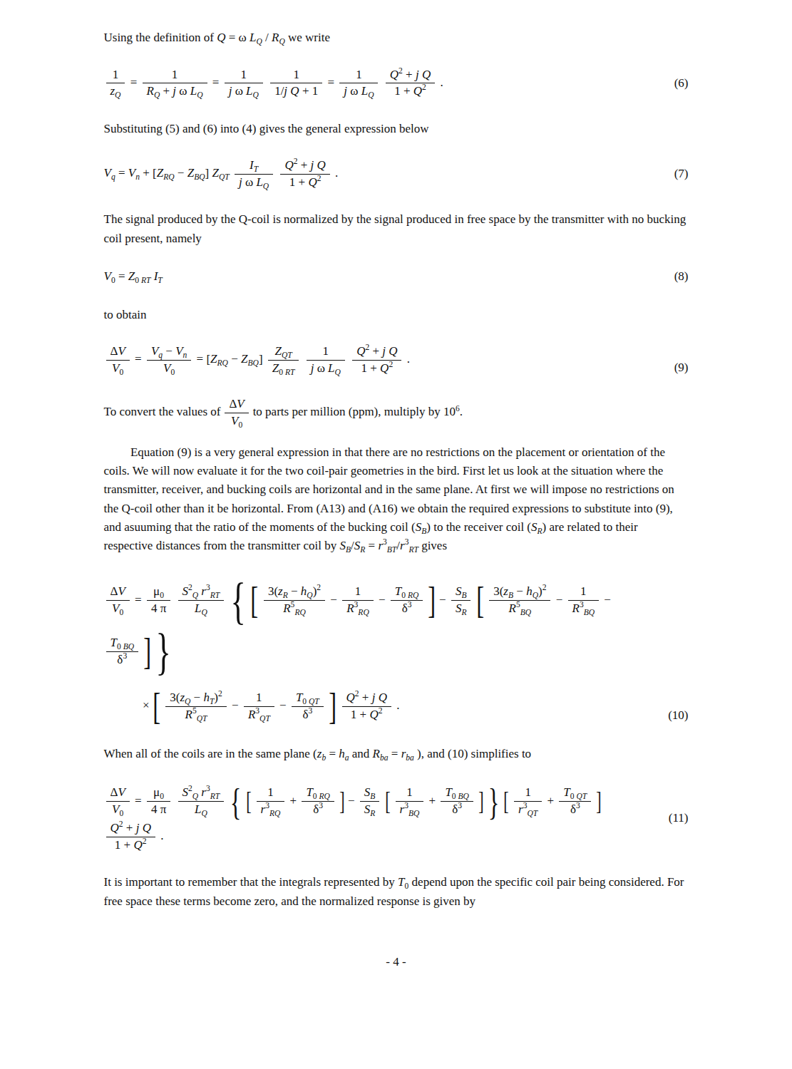Using the definition of Q = ω LQ / RQ we write
1 zQ = 1 RQ + j ω LQ = 1 j ω LQ 11/j Q + 1 = 1 j ω LQ Q2 + j Q 1 + Q2 .
(6)
Substituting (5) and (6) into (4) gives the general expression below
Vq = Vn + [ZRQ − ZBQ] ZQT IT j ω LQ Q2 + j Q 1 + Q2 .
(7)
The signal produced by the Q-coil is normalized by the signal produced in free space by the transmitter with no bucking coil present, namely
V0 = Z0 RT IT
(8)
to obtain
ΔV V0 = Vq − Vn V0 = [ZRQ − ZBQ] ZQT Z0 RT 1 j ω LQ Q2 + j Q 1 + Q2 .
(9)
To convert the values of ΔV V0 to parts per million (ppm), multiply by 106.
Equation (9) is a very general expression in that there are no restrictions on the placement or orientation of the coils. We will now evaluate it for the two coil-pair geometries in the bird. First let us look at the situation where the transmitter, receiver, and bucking coils are horizontal and in the same plane. At first we will impose no restrictions on the Q-coil other than it be horizontal. From (A13) and (A16) we obtain the required expressions to substitute into (9), and asuuming that the ratio of the moments of the bucking coil (SB) to the receiver coil (SR) are related to their respective distances from the transmitter coil by SB/SR = r3BT/r3RT gives
ΔV V0 = μ04 π S2Q r3RT LQ { [ 3(zR − hQ)2 R5RQ − 1 R3RQ − T0 RQ δ3 ] − SB SR [ 3(zB − hQ)2 R5BQ − 1 R3BQ − T0 BQ δ3 ] }
× [ 3(zQ − hT)2 R5QT − 1 R3QT − T0 QT δ3 ] Q2 + j Q 1 + Q2 .
(10)
When all of the coils are in the same plane (zb = ha and Rba = rba ), and (10) simplifies to
ΔV V0 = μ04 π S2Q r3RT LQ { [ 1 r3RQ + T0 RQ δ3 ] − SB SR [ 1 r3BQ + T0 BQ δ3 ] } [ 1 r3QT + T0 QT δ3 ] Q2 + j Q 1 + Q2 .
(11)
It is important to remember that the integrals represented by T0 depend upon the specific coil pair being considered. For free space these terms become zero, and the normalized response is given by
- 4 -